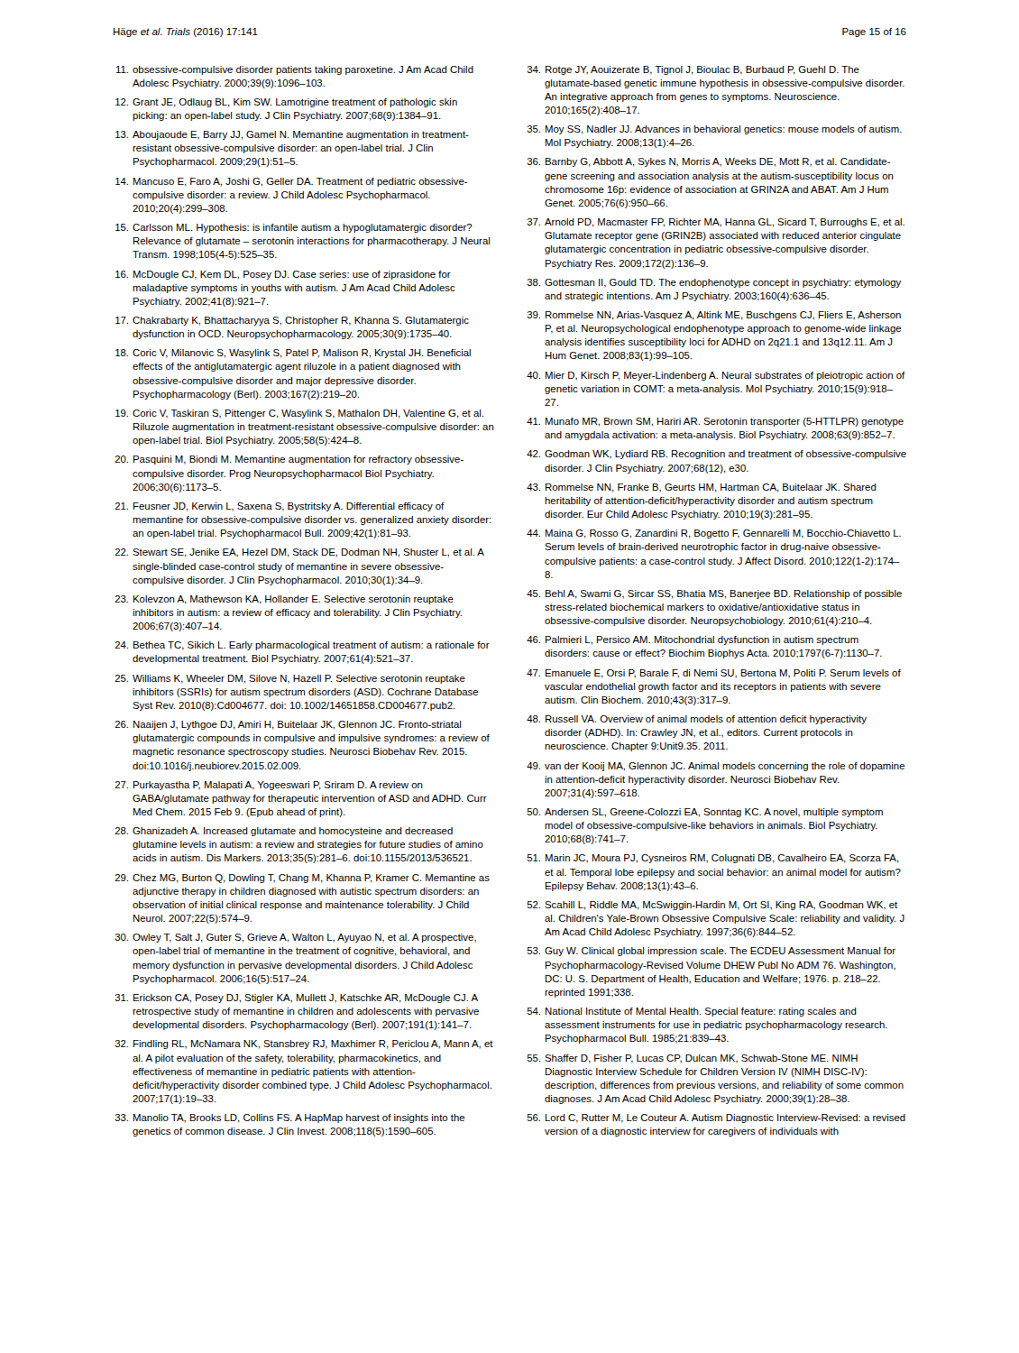Häge et al. Trials (2016) 17:141
Page 15 of 16
11obsessive-compulsive disorder patients taking paroxetine. J Am Acad Child Adolesc Psychiatry. 2000;39(9):1096–103.
12 Grant JE, Odlaug BL, Kim SW. Lamotrigine treatment of pathologic skin picking: an open-label study. J Clin Psychiatry. 2007;68(9):1384–91.
13 Aboujaoude E, Barry JJ, Gamel N. Memantine augmentation in treatment-resistant obsessive-compulsive disorder: an open-label trial. J Clin Psychopharmacol. 2009;29(1):51–5.
14 Mancuso E, Faro A, Joshi G, Geller DA. Treatment of pediatric obsessive-compulsive disorder: a review. J Child Adolesc Psychopharmacol. 2010;20(4):299–308.
15 Carlsson ML. Hypothesis: is infantile autism a hypoglutamatergic disorder? Relevance of glutamate – serotonin interactions for pharmacotherapy. J Neural Transm. 1998;105(4-5):525–35.
16 McDougle CJ, Kem DL, Posey DJ. Case series: use of ziprasidone for maladaptive symptoms in youths with autism. J Am Acad Child Adolesc Psychiatry. 2002;41(8):921–7.
17 Chakrabarty K, Bhattacharyya S, Christopher R, Khanna S. Glutamatergic dysfunction in OCD. Neuropsychopharmacology. 2005;30(9):1735–40.
18 Coric V, Milanovic S, Wasylink S, Patel P, Malison R, Krystal JH. Beneficial effects of the antiglutamatergic agent riluzole in a patient diagnosed with obsessive-compulsive disorder and major depressive disorder. Psychopharmacology (Berl). 2003;167(2):219–20.
19 Coric V, Taskiran S, Pittenger C, Wasylink S, Mathalon DH, Valentine G, et al. Riluzole augmentation in treatment-resistant obsessive-compulsive disorder: an open-label trial. Biol Psychiatry. 2005;58(5):424–8.
20 Pasquini M, Biondi M. Memantine augmentation for refractory obsessive-compulsive disorder. Prog Neuropsychopharmacol Biol Psychiatry. 2006;30(6):1173–5.
21 Feusner JD, Kerwin L, Saxena S, Bystritsky A. Differential efficacy of memantine for obsessive-compulsive disorder vs. generalized anxiety disorder: an open-label trial. Psychopharmacol Bull. 2009;42(1):81–93.
22 Stewart SE, Jenike EA, Hezel DM, Stack DE, Dodman NH, Shuster L, et al. A single-blinded case-control study of memantine in severe obsessive-compulsive disorder. J Clin Psychopharmacol. 2010;30(1):34–9.
23 Kolevzon A, Mathewson KA, Hollander E. Selective serotonin reuptake inhibitors in autism: a review of efficacy and tolerability. J Clin Psychiatry. 2006;67(3):407–14.
24 Bethea TC, Sikich L. Early pharmacological treatment of autism: a rationale for developmental treatment. Biol Psychiatry. 2007;61(4):521–37.
25 Williams K, Wheeler DM, Silove N, Hazell P. Selective serotonin reuptake inhibitors (SSRIs) for autism spectrum disorders (ASD). Cochrane Database Syst Rev. 2010(8):Cd004677. doi: 10.1002/14651858.CD004677.pub2.
26 Naaijen J, Lythgoe DJ, Amiri H, Buitelaar JK, Glennon JC. Fronto-striatal glutamatergic compounds in compulsive and impulsive syndromes: a review of magnetic resonance spectroscopy studies. Neurosci Biobehav Rev. 2015. doi:10.1016/j.neubiorev.2015.02.009.
27 Purkayastha P, Malapati A, Yogeeswari P, Sriram D. A review on GABA/glutamate pathway for therapeutic intervention of ASD and ADHD. Curr Med Chem. 2015 Feb 9. (Epub ahead of print).
28 Ghanizadeh A. Increased glutamate and homocysteine and decreased glutamine levels in autism: a review and strategies for future studies of amino acids in autism. Dis Markers. 2013;35(5):281–6. doi:10.1155/2013/536521.
29 Chez MG, Burton Q, Dowling T, Chang M, Khanna P, Kramer C. Memantine as adjunctive therapy in children diagnosed with autistic spectrum disorders: an observation of initial clinical response and maintenance tolerability. J Child Neurol. 2007;22(5):574–9.
30 Owley T, Salt J, Guter S, Grieve A, Walton L, Ayuyao N, et al. A prospective, open-label trial of memantine in the treatment of cognitive, behavioral, and memory dysfunction in pervasive developmental disorders. J Child Adolesc Psychopharmacol. 2006;16(5):517–24.
31 Erickson CA, Posey DJ, Stigler KA, Mullett J, Katschke AR, McDougle CJ. A retrospective study of memantine in children and adolescents with pervasive developmental disorders. Psychopharmacology (Berl). 2007;191(1):141–7.
32 Findling RL, McNamara NK, Stansbrey RJ, Maxhimer R, Periclou A, Mann A, et al. A pilot evaluation of the safety, tolerability, pharmacokinetics, and effectiveness of memantine in pediatric patients with attention-deficit/hyperactivity disorder combined type. J Child Adolesc Psychopharmacol. 2007;17(1):19–33.
33 Manolio TA, Brooks LD, Collins FS. A HapMap harvest of insights into the genetics of common disease. J Clin Invest. 2008;118(5):1590–605.
34 Rotge JY, Aouizerate B, Tignol J, Bioulac B, Burbaud P, Guehl D. The glutamate-based genetic immune hypothesis in obsessive-compulsive disorder. An integrative approach from genes to symptoms. Neuroscience. 2010;165(2):408–17.
35 Moy SS, Nadler JJ. Advances in behavioral genetics: mouse models of autism. Mol Psychiatry. 2008;13(1):4–26.
36 Barnby G, Abbott A, Sykes N, Morris A, Weeks DE, Mott R, et al. Candidate-gene screening and association analysis at the autism-susceptibility locus on chromosome 16p: evidence of association at GRIN2A and ABAT. Am J Hum Genet. 2005;76(6):950–66.
37 Arnold PD, Macmaster FP, Richter MA, Hanna GL, Sicard T, Burroughs E, et al. Glutamate receptor gene (GRIN2B) associated with reduced anterior cingulate glutamatergic concentration in pediatric obsessive-compulsive disorder. Psychiatry Res. 2009;172(2):136–9.
38 Gottesman II, Gould TD. The endophenotype concept in psychiatry: etymology and strategic intentions. Am J Psychiatry. 2003;160(4):636–45.
39 Rommelse NN, Arias-Vasquez A, Altink ME, Buschgens CJ, Fliers E, Asherson P, et al. Neuropsychological endophenotype approach to genome-wide linkage analysis identifies susceptibility loci for ADHD on 2q21.1 and 13q12.11. Am J Hum Genet. 2008;83(1):99–105.
40 Mier D, Kirsch P, Meyer-Lindenberg A. Neural substrates of pleiotropic action of genetic variation in COMT: a meta-analysis. Mol Psychiatry. 2010;15(9):918–27.
41 Munafo MR, Brown SM, Hariri AR. Serotonin transporter (5-HTTLPR) genotype and amygdala activation: a meta-analysis. Biol Psychiatry. 2008;63(9):852–7.
42 Goodman WK, Lydiard RB. Recognition and treatment of obsessive-compulsive disorder. J Clin Psychiatry. 2007;68(12), e30.
43 Rommelse NN, Franke B, Geurts HM, Hartman CA, Buitelaar JK. Shared heritability of attention-deficit/hyperactivity disorder and autism spectrum disorder. Eur Child Adolesc Psychiatry. 2010;19(3):281–95.
44 Maina G, Rosso G, Zanardini R, Bogetto F, Gennarelli M, Bocchio-Chiavetto L. Serum levels of brain-derived neurotrophic factor in drug-naive obsessive-compulsive patients: a case-control study. J Affect Disord. 2010;122(1-2):174–8.
45 Behl A, Swami G, Sircar SS, Bhatia MS, Banerjee BD. Relationship of possible stress-related biochemical markers to oxidative/antioxidative status in obsessive-compulsive disorder. Neuropsychobiology. 2010;61(4):210–4.
46 Palmieri L, Persico AM. Mitochondrial dysfunction in autism spectrum disorders: cause or effect? Biochim Biophys Acta. 2010;1797(6-7):1130–7.
47 Emanuele E, Orsi P, Barale F, di Nemi SU, Bertona M, Politi P. Serum levels of vascular endothelial growth factor and its receptors in patients with severe autism. Clin Biochem. 2010;43(3):317–9.
48 Russell VA. Overview of animal models of attention deficit hyperactivity disorder (ADHD). In: Crawley JN, et al., editors. Current protocols in neuroscience. Chapter 9:Unit9.35. 2011.
49van der Kooij MA, Glennon JC. Animal models concerning the role of dopamine in attention-deficit hyperactivity disorder. Neurosci Biobehav Rev. 2007;31(4):597–618.
50 Andersen SL, Greene-Colozzi EA, Sonntag KC. A novel, multiple symptom model of obsessive-compulsive-like behaviors in animals. Biol Psychiatry. 2010;68(8):741–7.
51 Marin JC, Moura PJ, Cysneiros RM, Colugnati DB, Cavalheiro EA, Scorza FA, et al. Temporal lobe epilepsy and social behavior: an animal model for autism? Epilepsy Behav. 2008;13(1):43–6.
52 Scahill L, Riddle MA, McSwiggin-Hardin M, Ort SI, King RA, Goodman WK, et al. Children's Yale-Brown Obsessive Compulsive Scale: reliability and validity. J Am Acad Child Adolesc Psychiatry. 1997;36(6):844–52.
53 Guy W. Clinical global impression scale. The ECDEU Assessment Manual for Psychopharmacology-Revised Volume DHEW Publ No ADM 76. Washington, DC: U. S. Department of Health, Education and Welfare; 1976. p. 218–22. reprinted 1991;338.
54 National Institute of Mental Health. Special feature: rating scales and assessment instruments for use in pediatric psychopharmacology research. Psychopharmacol Bull. 1985;21:839–43.
55 Shaffer D, Fisher P, Lucas CP, Dulcan MK, Schwab-Stone ME. NIMH Diagnostic Interview Schedule for Children Version IV (NIMH DISC-IV): description, differences from previous versions, and reliability of some common diagnoses. J Am Acad Child Adolesc Psychiatry. 2000;39(1):28–38.
56 Lord C, Rutter M, Le Couteur A. Autism Diagnostic Interview-Revised: a revised version of a diagnostic interview for caregivers of individuals with